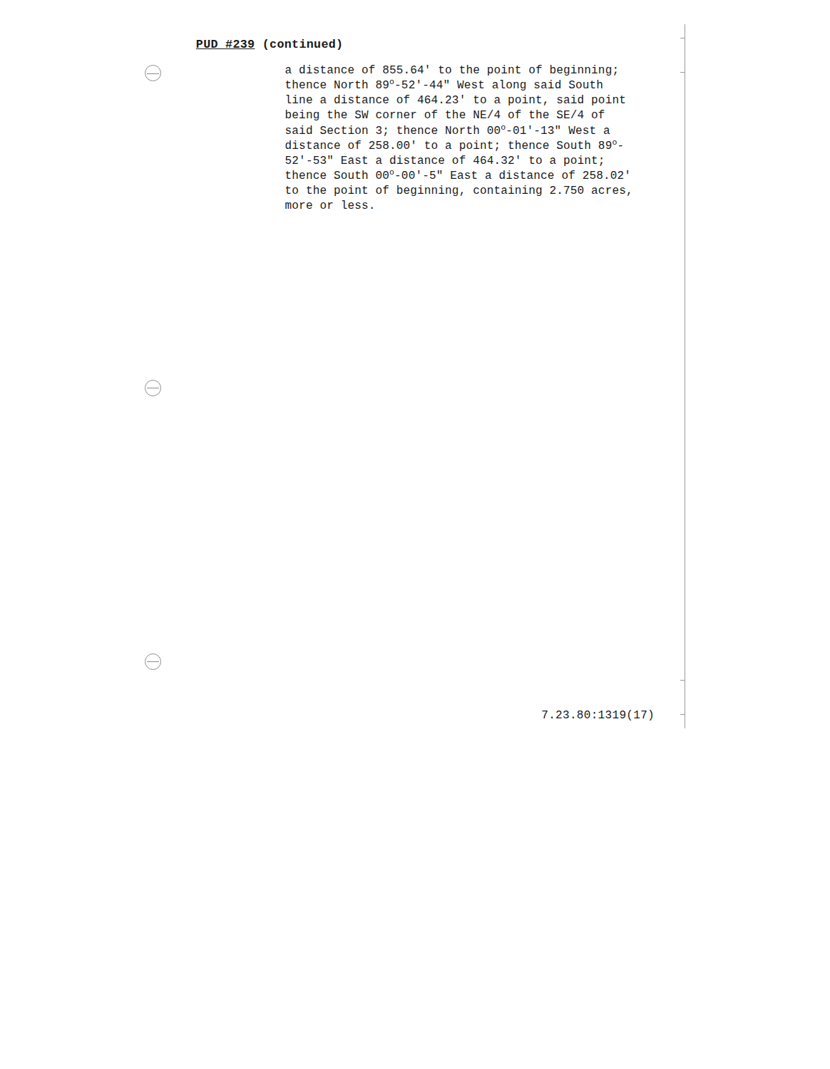PUD #239 (continued)
a distance of 855.64' to the point of beginning; thence North 89o-52'-44" West along said South line a distance of 464.23' to a point, said point being the SW corner of the NE/4 of the SE/4 of said Section 3; thence North 00o-01'-13" West a distance of 258.00' to a point; thence South 89o-52'-53" East a distance of 464.32' to a point; thence South 00o-00'-5" East a distance of 258.02' to the point of beginning, containing 2.750 acres, more or less.
7.23.80:1319(17)